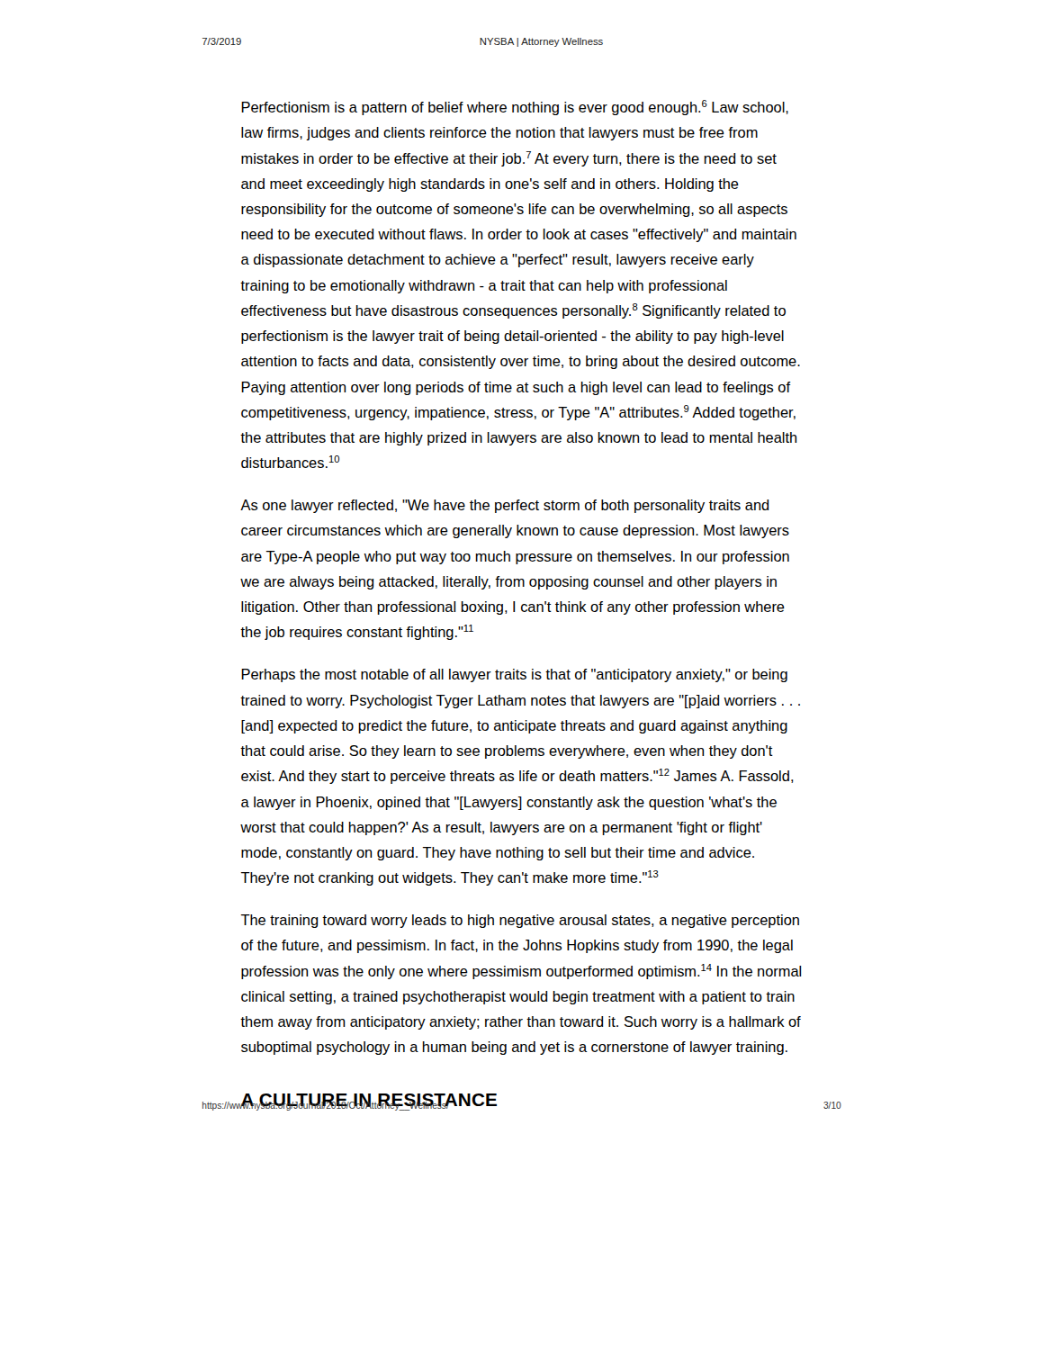7/3/2019
NYSBA | Attorney Wellness
Perfectionism is a pattern of belief where nothing is ever good enough.6 Law school, law firms, judges and clients reinforce the notion that lawyers must be free from mistakes in order to be effective at their job.7 At every turn, there is the need to set and meet exceedingly high standards in one's self and in others. Holding the responsibility for the outcome of someone's life can be overwhelming, so all aspects need to be executed without flaws. In order to look at cases "effectively" and maintain a dispassionate detachment to achieve a "perfect" result, lawyers receive early training to be emotionally withdrawn - a trait that can help with professional effectiveness but have disastrous consequences personally.8 Significantly related to perfectionism is the lawyer trait of being detail-oriented - the ability to pay high-level attention to facts and data, consistently over time, to bring about the desired outcome. Paying attention over long periods of time at such a high level can lead to feelings of competitiveness, urgency, impatience, stress, or Type "A" attributes.9 Added together, the attributes that are highly prized in lawyers are also known to lead to mental health disturbances.10
As one lawyer reflected, "We have the perfect storm of both personality traits and career circumstances which are generally known to cause depression. Most lawyers are Type-A people who put way too much pressure on themselves. In our profession we are always being attacked, literally, from opposing counsel and other players in litigation. Other than professional boxing, I can't think of any other profession where the job requires constant fighting."11
Perhaps the most notable of all lawyer traits is that of "anticipatory anxiety," or being trained to worry. Psychologist Tyger Latham notes that lawyers are "[p]aid worriers . . . [and] expected to predict the future, to anticipate threats and guard against anything that could arise. So they learn to see problems everywhere, even when they don't exist. And they start to perceive threats as life or death matters."12 James A. Fassold, a lawyer in Phoenix, opined that "[Lawyers] constantly ask the question 'what's the worst that could happen?' As a result, lawyers are on a permanent 'fight or flight' mode, constantly on guard. They have nothing to sell but their time and advice. They're not cranking out widgets. They can't make more time."13
The training toward worry leads to high negative arousal states, a negative perception of the future, and pessimism. In fact, in the Johns Hopkins study from 1990, the legal profession was the only one where pessimism outperformed optimism.14 In the normal clinical setting, a trained psychotherapist would begin treatment with a patient to train them away from anticipatory anxiety; rather than toward it. Such worry is a hallmark of suboptimal psychology in a human being and yet is a cornerstone of lawyer training.
A CULTURE IN RESISTANCE
https://www.nysba.org/Journal/2018/Oct/Attorney__Wellness/
3/10